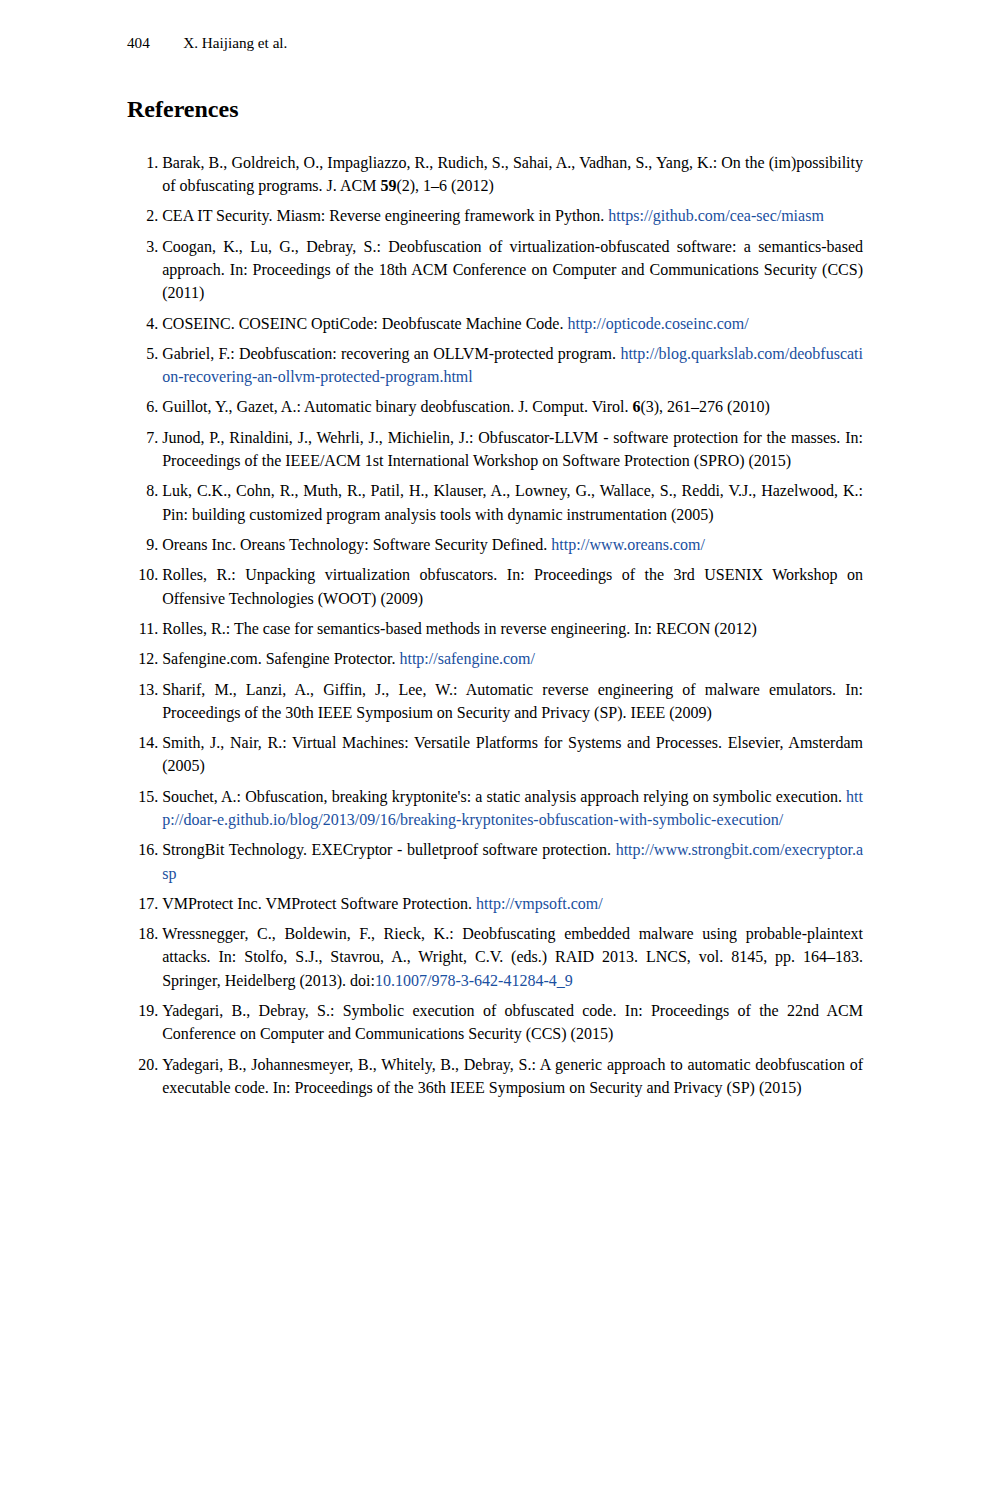404 X. Haijiang et al.
References
Barak, B., Goldreich, O., Impagliazzo, R., Rudich, S., Sahai, A., Vadhan, S., Yang, K.: On the (im)possibility of obfuscating programs. J. ACM 59(2), 1–6 (2012)
CEA IT Security. Miasm: Reverse engineering framework in Python. https://github.com/cea-sec/miasm
Coogan, K., Lu, G., Debray, S.: Deobfuscation of virtualization-obfuscated software: a semantics-based approach. In: Proceedings of the 18th ACM Conference on Computer and Communications Security (CCS) (2011)
COSEINC. COSEINC OptiCode: Deobfuscate Machine Code. http://opticode.coseinc.com/
Gabriel, F.: Deobfuscation: recovering an OLLVM-protected program. http://blog.quarkslab.com/deobfuscation-recovering-an-ollvm-protected-program.html
Guillot, Y., Gazet, A.: Automatic binary deobfuscation. J. Comput. Virol. 6(3), 261–276 (2010)
Junod, P., Rinaldini, J., Wehrli, J., Michielin, J.: Obfuscator-LLVM - software protection for the masses. In: Proceedings of the IEEE/ACM 1st International Workshop on Software Protection (SPRO) (2015)
Luk, C.K., Cohn, R., Muth, R., Patil, H., Klauser, A., Lowney, G., Wallace, S., Reddi, V.J., Hazelwood, K.: Pin: building customized program analysis tools with dynamic instrumentation (2005)
Oreans Inc. Oreans Technology: Software Security Defined. http://www.oreans.com/
Rolles, R.: Unpacking virtualization obfuscators. In: Proceedings of the 3rd USENIX Workshop on Offensive Technologies (WOOT) (2009)
Rolles, R.: The case for semantics-based methods in reverse engineering. In: RECON (2012)
Safengine.com. Safengine Protector. http://safengine.com/
Sharif, M., Lanzi, A., Giffin, J., Lee, W.: Automatic reverse engineering of malware emulators. In: Proceedings of the 30th IEEE Symposium on Security and Privacy (SP). IEEE (2009)
Smith, J., Nair, R.: Virtual Machines: Versatile Platforms for Systems and Processes. Elsevier, Amsterdam (2005)
Souchet, A.: Obfuscation, breaking kryptonite's: a static analysis approach relying on symbolic execution. http://doar-e.github.io/blog/2013/09/16/breaking-kryptonites-obfuscation-with-symbolic-execution/
StrongBit Technology. EXECryptor - bulletproof software protection. http://www.strongbit.com/execryptor.asp
VMProtect Inc. VMProtect Software Protection. http://vmpsoft.com/
Wressnegger, C., Boldewin, F., Rieck, K.: Deobfuscating embedded malware using probable-plaintext attacks. In: Stolfo, S.J., Stavrou, A., Wright, C.V. (eds.) RAID 2013. LNCS, vol. 8145, pp. 164–183. Springer, Heidelberg (2013). doi:10.1007/978-3-642-41284-4_9
Yadegari, B., Debray, S.: Symbolic execution of obfuscated code. In: Proceedings of the 22nd ACM Conference on Computer and Communications Security (CCS) (2015)
Yadegari, B., Johannesmeyer, B., Whitely, B., Debray, S.: A generic approach to automatic deobfuscation of executable code. In: Proceedings of the 36th IEEE Symposium on Security and Privacy (SP) (2015)